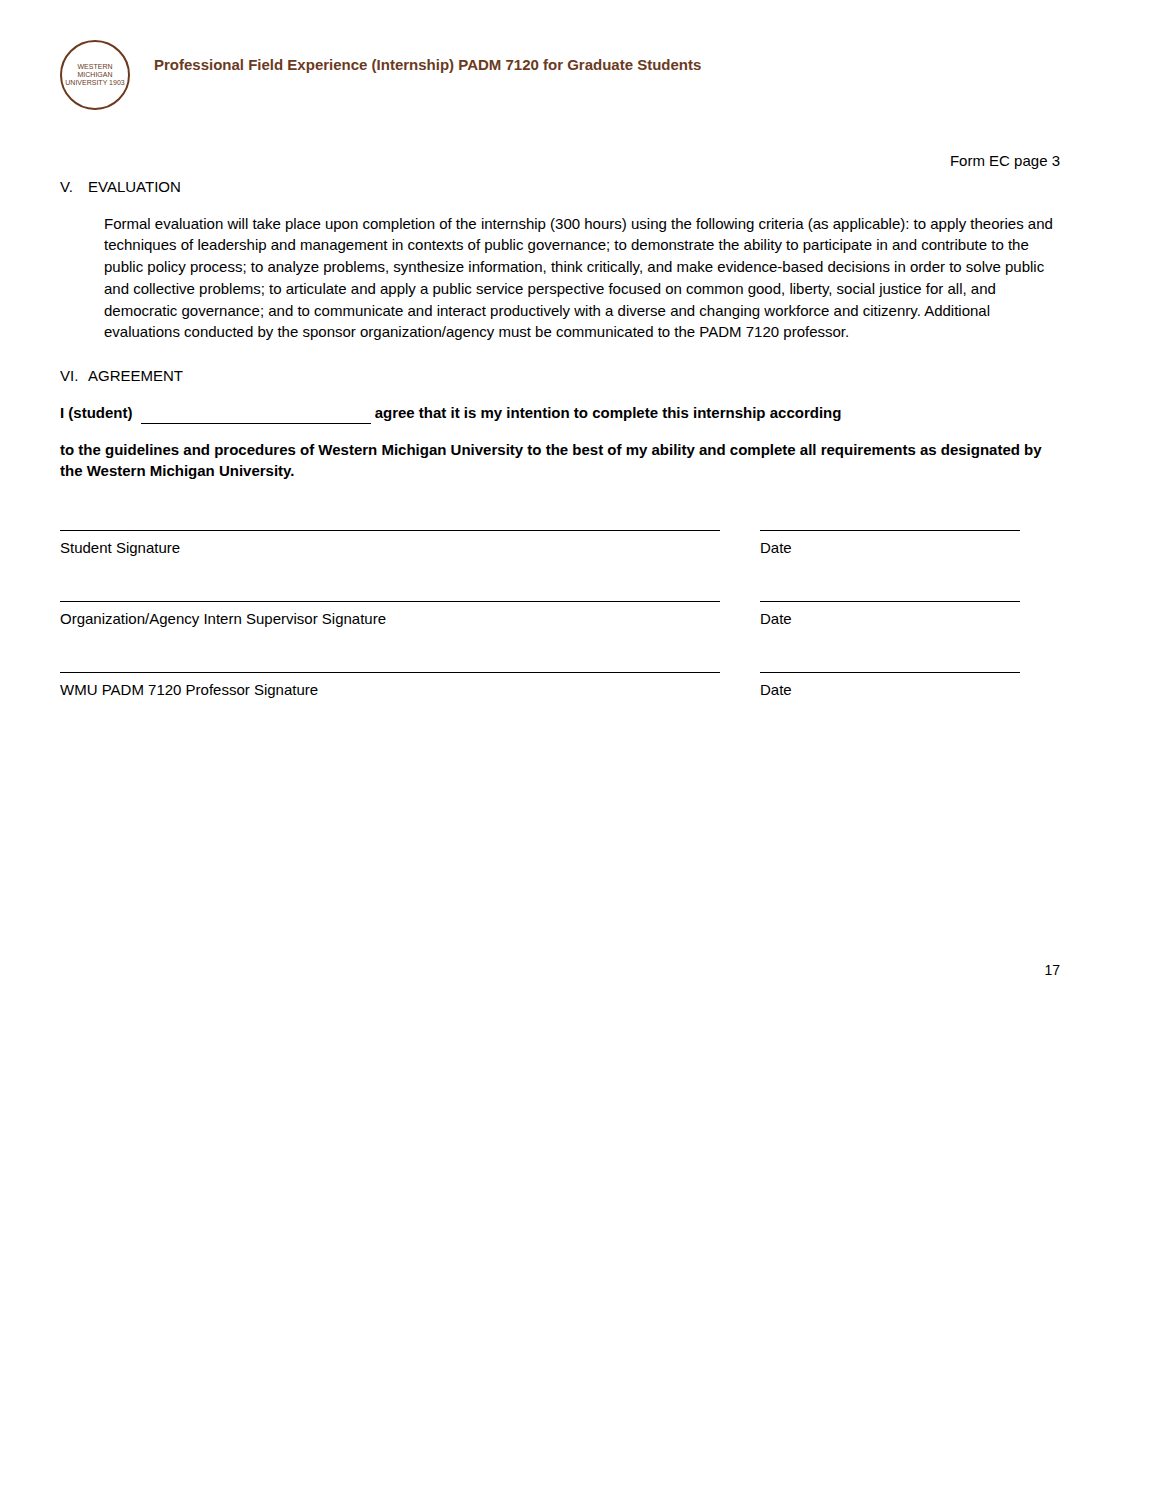WESTERN MICHIGAN UNIVERSITY 1903
Professional Field Experience (Internship) PADM 7120 for Graduate Students
Form EC page 3
V. EVALUATION
Formal evaluation will take place upon completion of the internship (300 hours) using the following criteria (as applicable): to apply theories and techniques of leadership and management in contexts of public governance; to demonstrate the ability to participate in and contribute to the public policy process; to analyze problems, synthesize information, think critically, and make evidence-based decisions in order to solve public and collective problems; to articulate and apply a public service perspective focused on common good, liberty, social justice for all, and democratic governance; and to communicate and interact productively with a diverse and changing workforce and citizenry. Additional evaluations conducted by the sponsor organization/agency must be communicated to the PADM 7120 professor.
VI. AGREEMENT
I (student) agree that it is my intention to complete this internship according
to the guidelines and procedures of Western Michigan University to the best of my ability and complete all requirements as designated by the Western Michigan University.
Student Signature
Date
Organization/Agency Intern Supervisor Signature
Date
WMU PADM 7120 Professor Signature
Date
17